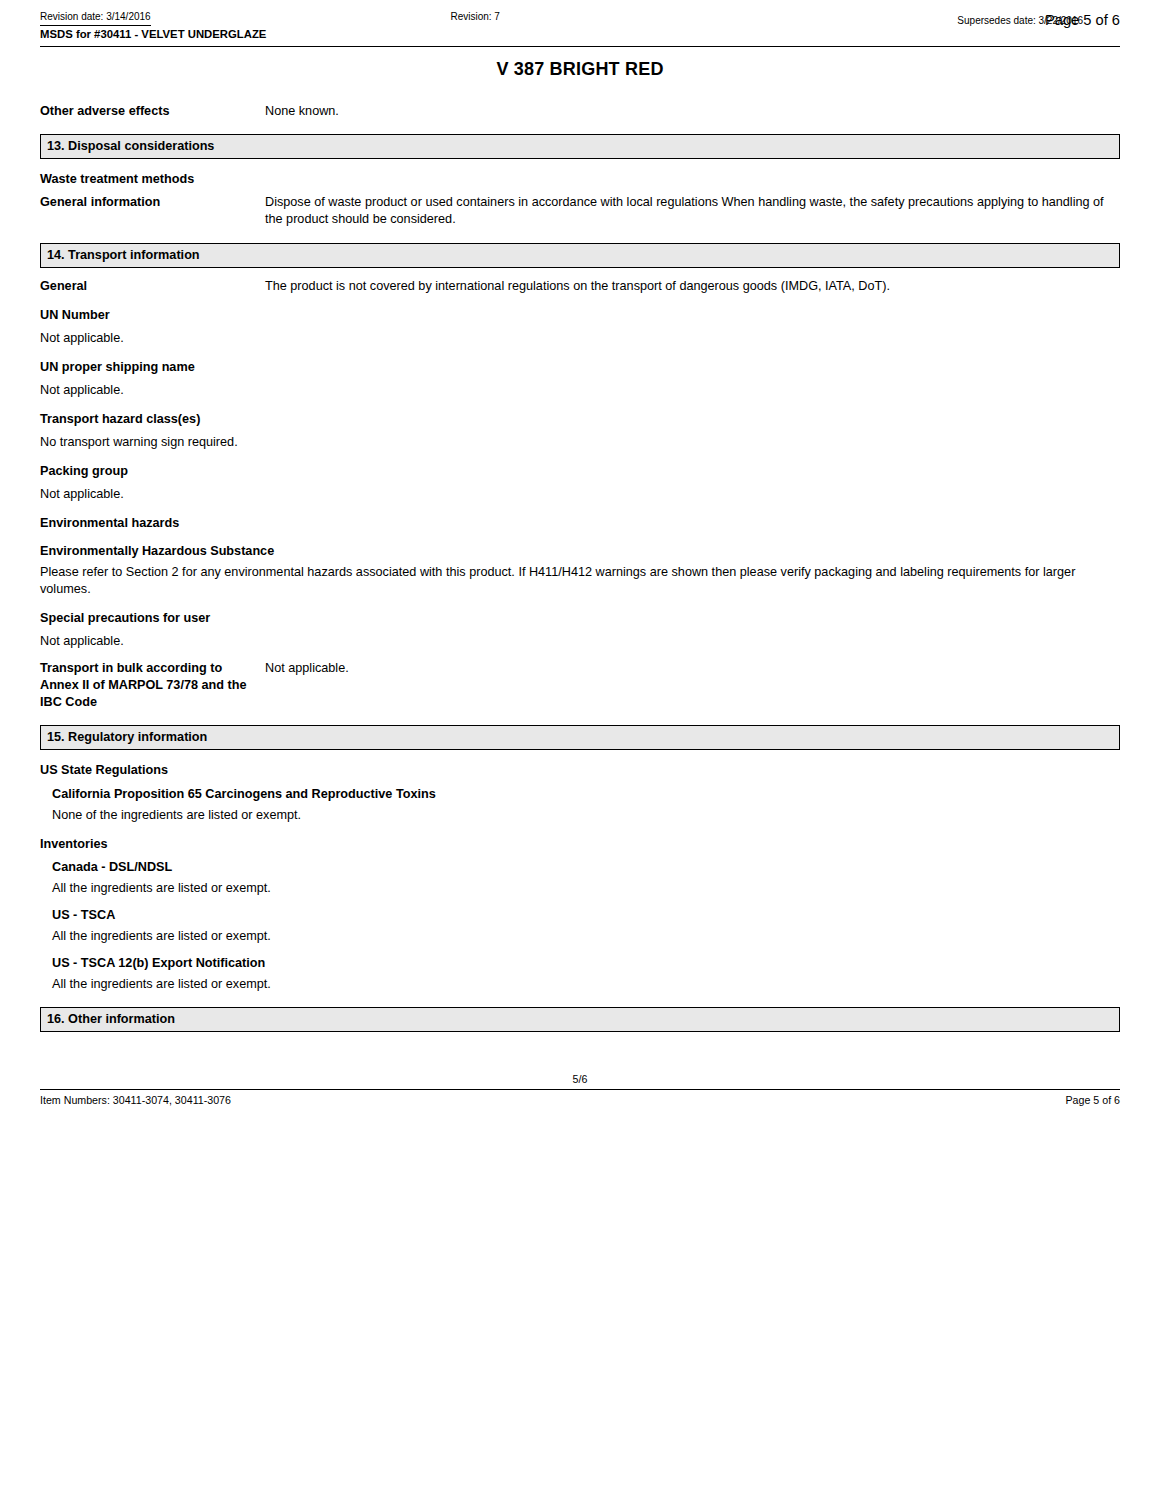Revision date: 3/14/2016
MSDS for #30411 - VELVET UNDERGLAZE
Revision: 7
Supersedes date: 3/22/2016 Page 5 of 6
V 387 BRIGHT RED
Other adverse effects
None known.
13. Disposal considerations
Waste treatment methods
General information
Dispose of waste product or used containers in accordance with local regulations When handling waste, the safety precautions applying to handling of the product should be considered.
14. Transport information
General
The product is not covered by international regulations on the transport of dangerous goods (IMDG, IATA, DoT).
UN Number
Not applicable.
UN proper shipping name
Not applicable.
Transport hazard class(es)
No transport warning sign required.
Packing group
Not applicable.
Environmental hazards
Environmentally Hazardous Substance
Please refer to Section 2 for any environmental hazards associated with this product. If H411/H412 warnings are shown then please verify packaging and labeling requirements for larger volumes.
Special precautions for user
Not applicable.
Transport in bulk according to Annex II of MARPOL 73/78 and the IBC Code
Not applicable.
15. Regulatory information
US State Regulations
California Proposition 65 Carcinogens and Reproductive Toxins
None of the ingredients are listed or exempt.
Inventories
Canada - DSL/NDSL
All the ingredients are listed or exempt.
US - TSCA
All the ingredients are listed or exempt.
US - TSCA 12(b) Export Notification
All the ingredients are listed or exempt.
16. Other information
5/6
Item Numbers: 30411-3074, 30411-3076
Page 5 of 6